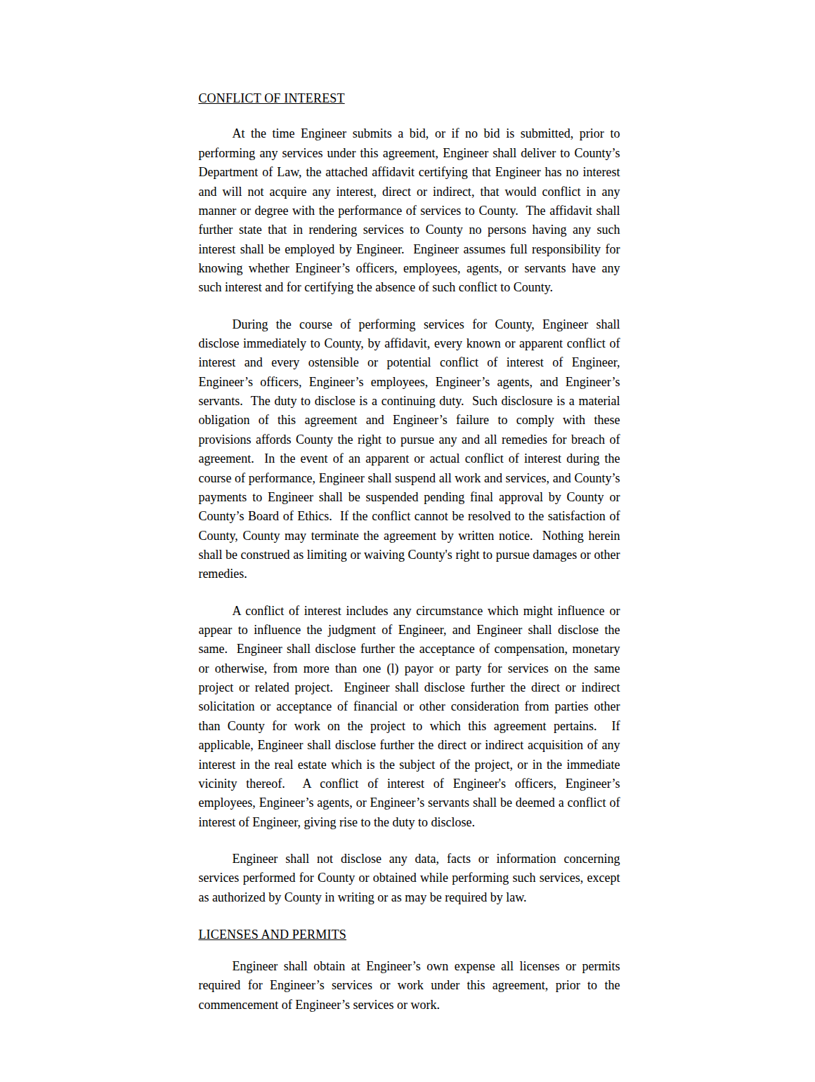CONFLICT OF INTEREST
At the time Engineer submits a bid, or if no bid is submitted, prior to performing any services under this agreement, Engineer shall deliver to County’s Department of Law, the attached affidavit certifying that Engineer has no interest and will not acquire any interest, direct or indirect, that would conflict in any manner or degree with the performance of services to County. The affidavit shall further state that in rendering services to County no persons having any such interest shall be employed by Engineer. Engineer assumes full responsibility for knowing whether Engineer’s officers, employees, agents, or servants have any such interest and for certifying the absence of such conflict to County.
During the course of performing services for County, Engineer shall disclose immediately to County, by affidavit, every known or apparent conflict of interest and every ostensible or potential conflict of interest of Engineer, Engineer’s officers, Engineer’s employees, Engineer’s agents, and Engineer’s servants. The duty to disclose is a continuing duty. Such disclosure is a material obligation of this agreement and Engineer’s failure to comply with these provisions affords County the right to pursue any and all remedies for breach of agreement. In the event of an apparent or actual conflict of interest during the course of performance, Engineer shall suspend all work and services, and County’s payments to Engineer shall be suspended pending final approval by County or County’s Board of Ethics. If the conflict cannot be resolved to the satisfaction of County, County may terminate the agreement by written notice. Nothing herein shall be construed as limiting or waiving County's right to pursue damages or other remedies.
A conflict of interest includes any circumstance which might influence or appear to influence the judgment of Engineer, and Engineer shall disclose the same. Engineer shall disclose further the acceptance of compensation, monetary or otherwise, from more than one (l) payor or party for services on the same project or related project. Engineer shall disclose further the direct or indirect solicitation or acceptance of financial or other consideration from parties other than County for work on the project to which this agreement pertains. If applicable, Engineer shall disclose further the direct or indirect acquisition of any interest in the real estate which is the subject of the project, or in the immediate vicinity thereof. A conflict of interest of Engineer's officers, Engineer’s employees, Engineer’s agents, or Engineer’s servants shall be deemed a conflict of interest of Engineer, giving rise to the duty to disclose.
Engineer shall not disclose any data, facts or information concerning services performed for County or obtained while performing such services, except as authorized by County in writing or as may be required by law.
LICENSES AND PERMITS
Engineer shall obtain at Engineer’s own expense all licenses or permits required for Engineer’s services or work under this agreement, prior to the commencement of Engineer’s services or work.